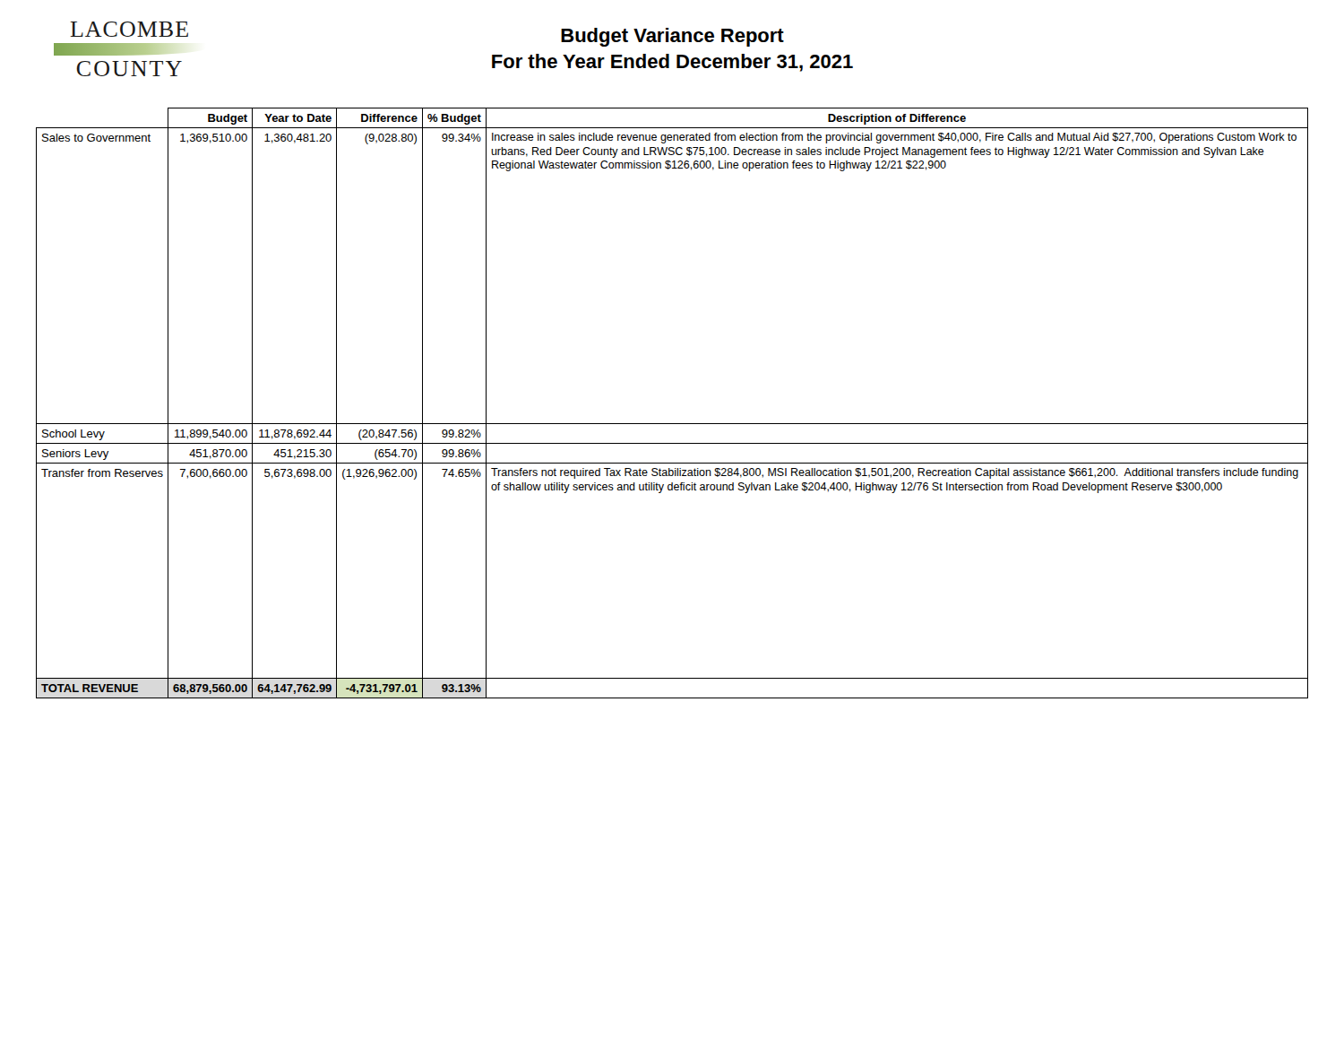LACOMBE
COUNTY
Budget Variance Report
For the Year Ended December 31, 2021
| | Budget | Year to Date | Difference | % Budget | Description of Difference |
| --- | --- | --- | --- | --- | --- |
| Sales to Government | 1,369,510.00 | 1,360,481.20 | (9,028.80) | 99.34% | Increase in sales include revenue generated from election from the provincial government $40,000, Fire Calls and Mutual Aid $27,700, Operations Custom Work to urbans, Red Deer County and LRWSC $75,100. Decrease in sales include Project Management fees to Highway 12/21 Water Commission and Sylvan Lake Regional Wastewater Commission $126,600, Line operation fees to Highway 12/21 $22,900 |
| School Levy | 11,899,540.00 | 11,878,692.44 | (20,847.56) | 99.82% | |
| Seniors Levy | 451,870.00 | 451,215.30 | (654.70) | 99.86% | |
| Transfer from Reserves | 7,600,660.00 | 5,673,698.00 | (1,926,962.00) | 74.65% | Transfers not required Tax Rate Stabilization $284,800, MSI Reallocation $1,501,200, Recreation Capital assistance $661,200. Additional transfers include funding of shallow utility services and utility deficit around Sylvan Lake $204,400, Highway 12/76 St Intersection from Road Development Reserve $300,000 |
| TOTAL REVENUE | 68,879,560.00 | 64,147,762.99 | -4,731,797.01 | 93.13% | |